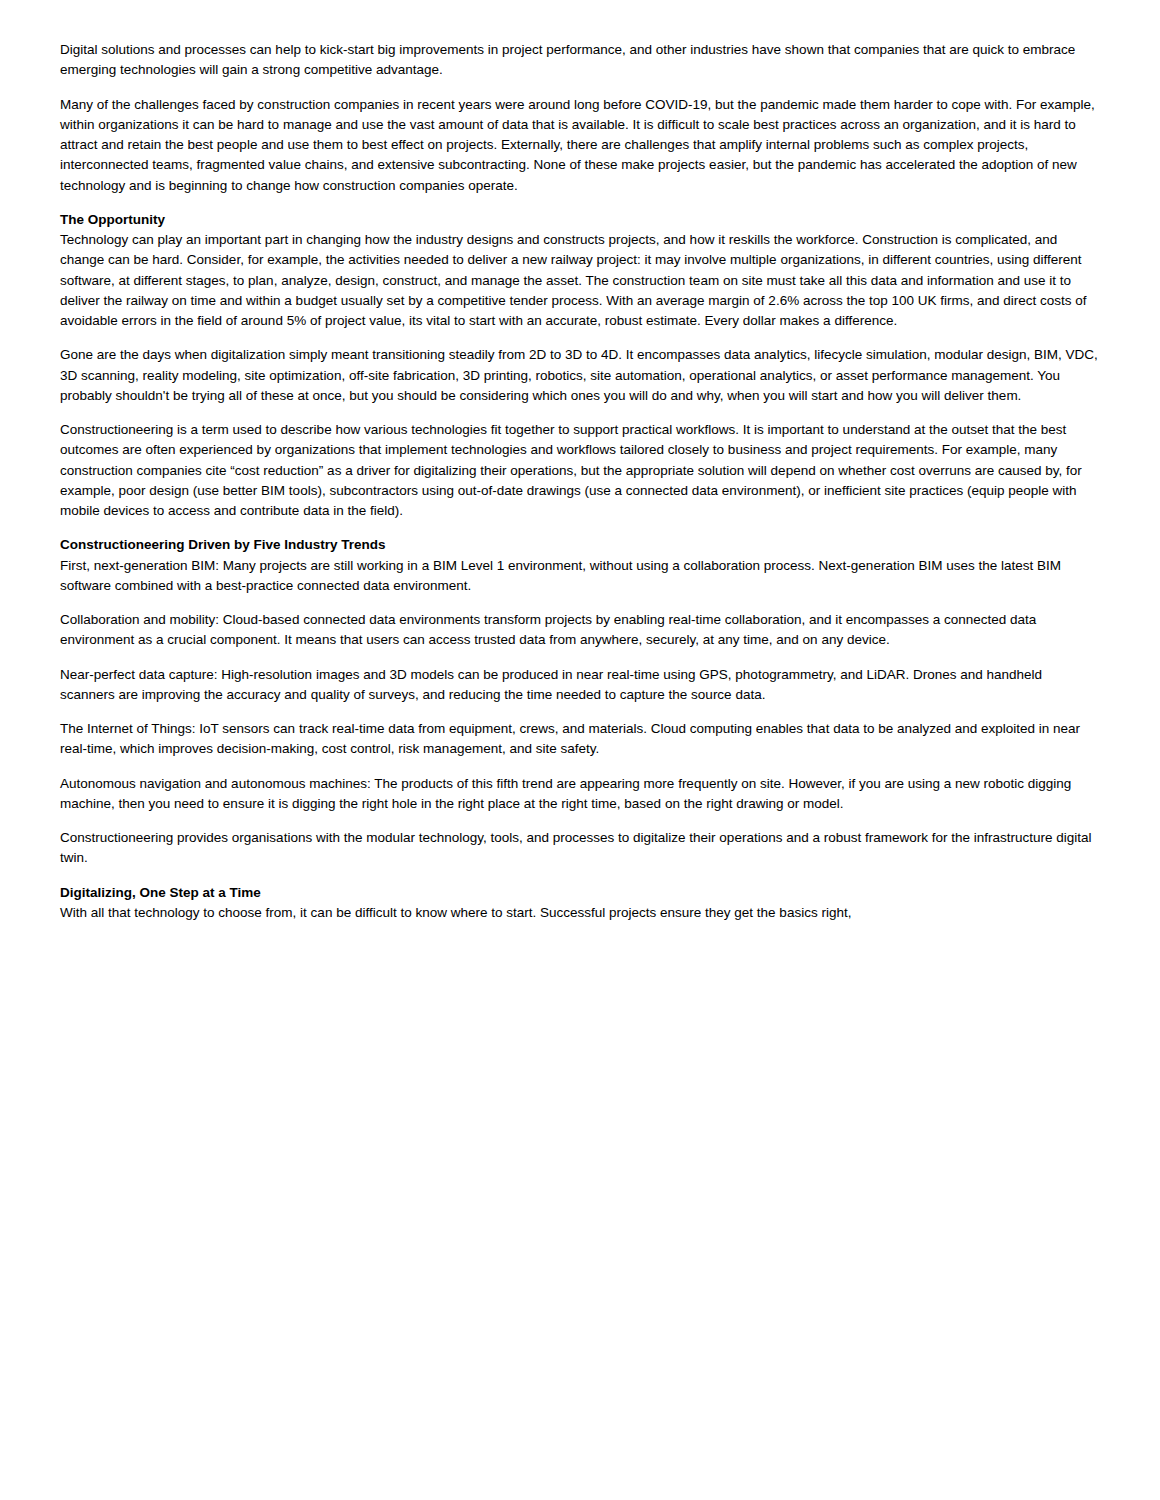Digital solutions and processes can help to kick-start big improvements in project performance, and other industries have shown that companies that are quick to embrace emerging technologies will gain a strong competitive advantage.
Many of the challenges faced by construction companies in recent years were around long before COVID-19, but the pandemic made them harder to cope with. For example, within organizations it can be hard to manage and use the vast amount of data that is available. It is difficult to scale best practices across an organization, and it is hard to attract and retain the best people and use them to best effect on projects. Externally, there are challenges that amplify internal problems such as complex projects, interconnected teams, fragmented value chains, and extensive subcontracting. None of these make projects easier, but the pandemic has accelerated the adoption of new technology and is beginning to change how construction companies operate.
The Opportunity
Technology can play an important part in changing how the industry designs and constructs projects, and how it reskills the workforce. Construction is complicated, and change can be hard. Consider, for example, the activities needed to deliver a new railway project: it may involve multiple organizations, in different countries, using different software, at different stages, to plan, analyze, design, construct, and manage the asset. The construction team on site must take all this data and information and use it to deliver the railway on time and within a budget usually set by a competitive tender process. With an average margin of 2.6% across the top 100 UK firms, and direct costs of avoidable errors in the field of around 5% of project value, its vital to start with an accurate, robust estimate. Every dollar makes a difference.
Gone are the days when digitalization simply meant transitioning steadily from 2D to 3D to 4D. It encompasses data analytics, lifecycle simulation, modular design, BIM, VDC, 3D scanning, reality modeling, site optimization, off-site fabrication, 3D printing, robotics, site automation, operational analytics, or asset performance management. You probably shouldn't be trying all of these at once, but you should be considering which ones you will do and why, when you will start and how you will deliver them.
Constructioneering is a term used to describe how various technologies fit together to support practical workflows. It is important to understand at the outset that the best outcomes are often experienced by organizations that implement technologies and workflows tailored closely to business and project requirements. For example, many construction companies cite “cost reduction” as a driver for digitalizing their operations, but the appropriate solution will depend on whether cost overruns are caused by, for example, poor design (use better BIM tools), subcontractors using out-of-date drawings (use a connected data environment), or inefficient site practices (equip people with mobile devices to access and contribute data in the field).
Constructioneering Driven by Five Industry Trends
First, next-generation BIM: Many projects are still working in a BIM Level 1 environment, without using a collaboration process. Next-generation BIM uses the latest BIM software combined with a best-practice connected data environment.
Collaboration and mobility: Cloud-based connected data environments transform projects by enabling real-time collaboration, and it encompasses a connected data environment as a crucial component. It means that users can access trusted data from anywhere, securely, at any time, and on any device.
Near-perfect data capture: High-resolution images and 3D models can be produced in near real-time using GPS, photogrammetry, and LiDAR. Drones and handheld scanners are improving the accuracy and quality of surveys, and reducing the time needed to capture the source data.
The Internet of Things: IoT sensors can track real-time data from equipment, crews, and materials. Cloud computing enables that data to be analyzed and exploited in near real-time, which improves decision-making, cost control, risk management, and site safety.
Autonomous navigation and autonomous machines: The products of this fifth trend are appearing more frequently on site. However, if you are using a new robotic digging machine, then you need to ensure it is digging the right hole in the right place at the right time, based on the right drawing or model.
Constructioneering provides organisations with the modular technology, tools, and processes to digitalize their operations and a robust framework for the infrastructure digital twin.
Digitalizing, One Step at a Time
With all that technology to choose from, it can be difficult to know where to start. Successful projects ensure they get the basics right,